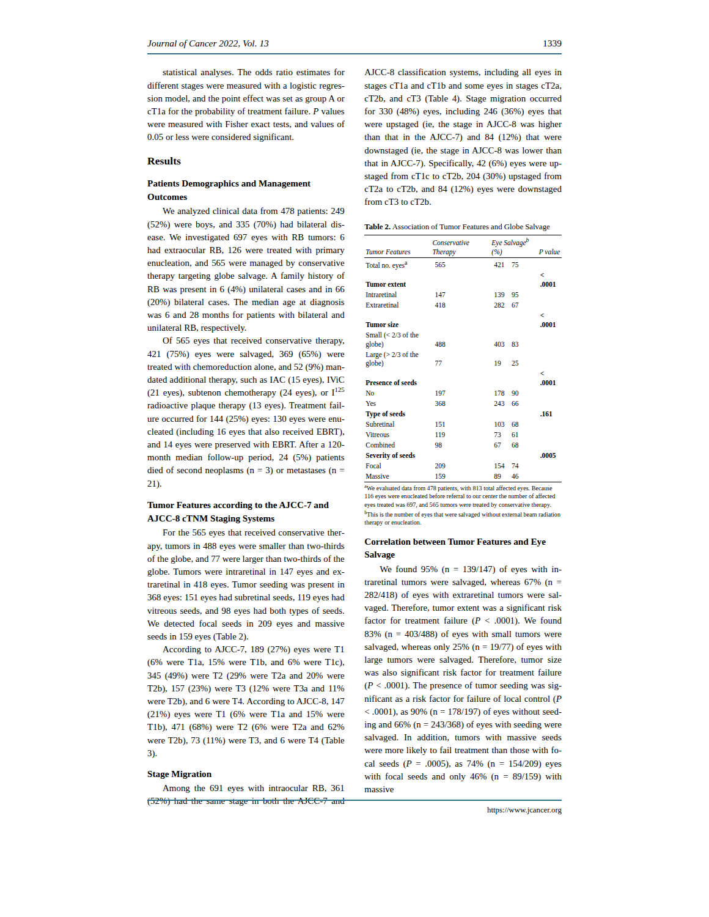Journal of Cancer 2022, Vol. 13
1339
statistical analyses. The odds ratio estimates for different stages were measured with a logistic regression model, and the point effect was set as group A or cT1a for the probability of treatment failure. P values were measured with Fisher exact tests, and values of 0.05 or less were considered significant.
Results
Patients Demographics and Management Outcomes
We analyzed clinical data from 478 patients: 249 (52%) were boys, and 335 (70%) had bilateral disease. We investigated 697 eyes with RB tumors: 6 had extraocular RB, 126 were treated with primary enucleation, and 565 were managed by conservative therapy targeting globe salvage. A family history of RB was present in 6 (4%) unilateral cases and in 66 (20%) bilateral cases. The median age at diagnosis was 6 and 28 months for patients with bilateral and unilateral RB, respectively.
Of 565 eyes that received conservative therapy, 421 (75%) eyes were salvaged, 369 (65%) were treated with chemoreduction alone, and 52 (9%) mandated additional therapy, such as IAC (15 eyes), IViC (21 eyes), subtenon chemotherapy (24 eyes), or I125 radioactive plaque therapy (13 eyes). Treatment failure occurred for 144 (25%) eyes: 130 eyes were enucleated (including 16 eyes that also received EBRT), and 14 eyes were preserved with EBRT. After a 120-month median follow-up period, 24 (5%) patients died of second neoplasms (n = 3) or metastases (n = 21).
Tumor Features according to the AJCC-7 and AJCC-8 cTNM Staging Systems
For the 565 eyes that received conservative therapy, tumors in 488 eyes were smaller than two-thirds of the globe, and 77 were larger than two-thirds of the globe. Tumors were intraretinal in 147 eyes and extraretinal in 418 eyes. Tumor seeding was present in 368 eyes: 151 eyes had subretinal seeds, 119 eyes had vitreous seeds, and 98 eyes had both types of seeds. We detected focal seeds in 209 eyes and massive seeds in 159 eyes (Table 2).
According to AJCC-7, 189 (27%) eyes were T1 (6% were T1a, 15% were T1b, and 6% were T1c), 345 (49%) were T2 (29% were T2a and 20% were T2b), 157 (23%) were T3 (12% were T3a and 11% were T2b), and 6 were T4. According to AJCC-8, 147 (21%) eyes were T1 (6% were T1a and 15% were T1b), 471 (68%) were T2 (6% were T2a and 62% were T2b), 73 (11%) were T3, and 6 were T4 (Table 3).
Stage Migration
Among the 691 eyes with intraocular RB, 361 (52%) had the same stage in both the AJCC-7 and AJCC-8 classification systems, including all eyes in stages cT1a and cT1b and some eyes in stages cT2a, cT2b, and cT3 (Table 4). Stage migration occurred for 330 (48%) eyes, including 246 (36%) eyes that were upstaged (ie, the stage in AJCC-8 was higher than that in the AJCC-7) and 84 (12%) that were downstaged (ie, the stage in AJCC-8 was lower than that in AJCC-7). Specifically, 42 (6%) eyes were upstaged from cT1c to cT2b, 204 (30%) upstaged from cT2a to cT2b, and 84 (12%) eyes were downstaged from cT3 to cT2b.
Table 2. Association of Tumor Features and Globe Salvage
| Tumor Features | Conservative Therapy | Eye Salvage b (%) | P value |
| --- | --- | --- | --- |
| Total no. eyes a | 565 | 421 75 | |
| Tumor extent | | | < .0001 |
| Intraretinal | 147 | 139 95 | |
| Extraretinal | 418 | 282 67 | |
| Tumor size | | | < .0001 |
| Small (< 2/3 of the globe) | 488 | 403 83 | |
| Large (> 2/3 of the globe) | 77 | 19 25 | |
| Presence of seeds | | | < .0001 |
| No | 197 | 178 90 | |
| Yes | 368 | 243 66 | |
| Type of seeds | | | .161 |
| Subretinal | 151 | 103 68 | |
| Vitreous | 119 | 73 61 | |
| Combined | 98 | 67 68 | |
| Severity of seeds | | | .0005 |
| Focal | 209 | 154 74 | |
| Massive | 159 | 89 46 | |
aWe evaluated data from 478 patients, with 813 total affected eyes. Because 116 eyes were enucleated before referral to our center the number of affected eyes treated was 697, and 565 tumors were treated by conservative therapy.
bThis is the number of eyes that were salvaged without external beam radiation therapy or enucleation.
Correlation between Tumor Features and Eye Salvage
We found 95% (n = 139/147) of eyes with intraretinal tumors were salvaged, whereas 67% (n = 282/418) of eyes with extraretinal tumors were salvaged. Therefore, tumor extent was a significant risk factor for treatment failure (P < .0001). We found 83% (n = 403/488) of eyes with small tumors were salvaged, whereas only 25% (n = 19/77) of eyes with large tumors were salvaged. Therefore, tumor size was also significant risk factor for treatment failure (P < .0001). The presence of tumor seeding was significant as a risk factor for failure of local control (P < .0001), as 90% (n = 178/197) of eyes without seeding and 66% (n = 243/368) of eyes with seeding were salvaged. In addition, tumors with massive seeds were more likely to fail treatment than those with focal seeds (P = .0005), as 74% (n = 154/209) eyes with focal seeds and only 46% (n = 89/159) with massive
https://www.jcancer.org